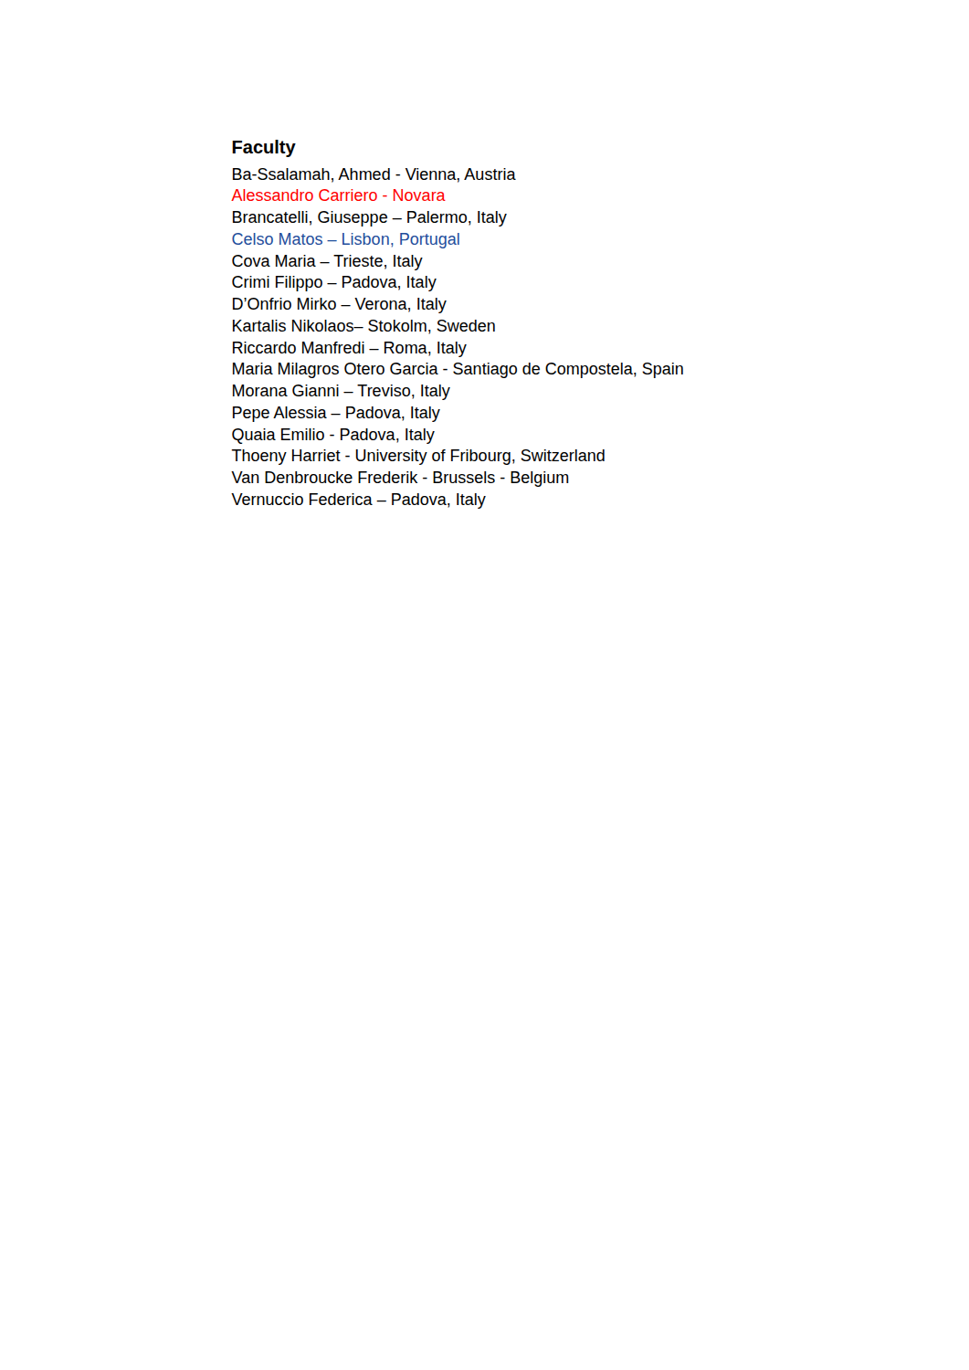Faculty
Ba-Ssalamah, Ahmed - Vienna, Austria
Alessandro Carriero - Novara
Brancatelli, Giuseppe – Palermo, Italy
Celso Matos – Lisbon, Portugal
Cova Maria – Trieste, Italy
Crimi Filippo – Padova, Italy
D’Onfrio Mirko – Verona, Italy
Kartalis Nikolaos– Stokolm, Sweden
Riccardo Manfredi – Roma, Italy
Maria Milagros Otero Garcia - Santiago de Compostela, Spain
Morana Gianni – Treviso, Italy
Pepe Alessia – Padova, Italy
Quaia Emilio - Padova, Italy
Thoeny Harriet - University of Fribourg, Switzerland
Van Denbroucke Frederik - Brussels - Belgium
Vernuccio Federica – Padova, Italy